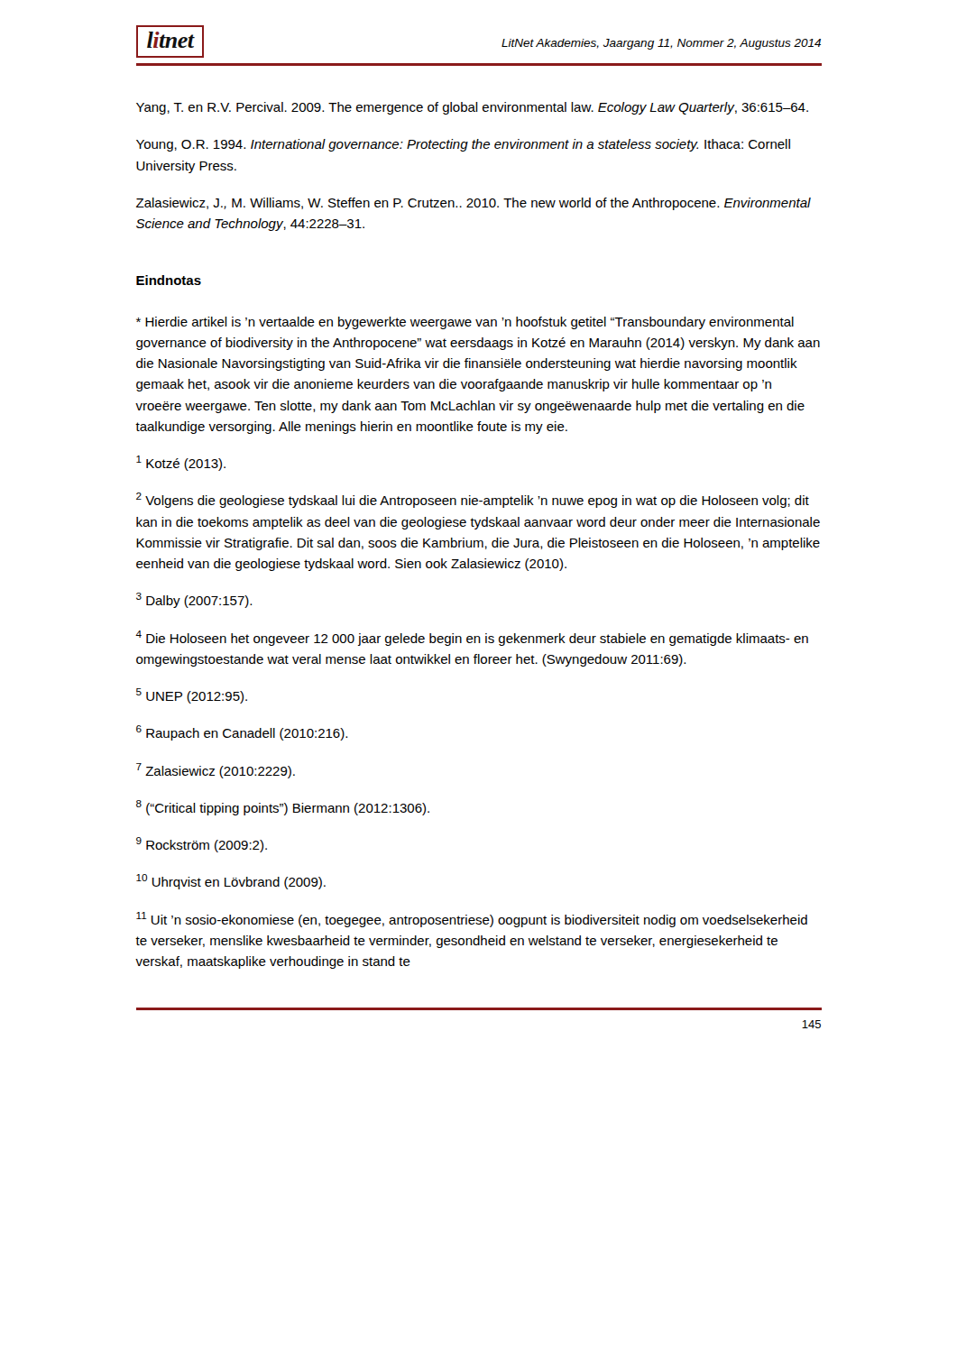litnet
LitNet Akademies, Jaargang 11, Nommer 2, Augustus 2014
Yang, T. en R.V. Percival. 2009. The emergence of global environmental law. Ecology Law Quarterly, 36:615–64.
Young, O.R. 1994. International governance: Protecting the environment in a stateless society. Ithaca: Cornell University Press.
Zalasiewicz, J., M. Williams, W. Steffen en P. Crutzen.. 2010. The new world of the Anthropocene. Environmental Science and Technology, 44:2228–31.
Eindnotas
* Hierdie artikel is ’n vertaalde en bygewerkte weergawe van ’n hoofstuk getitel “Transboundary environmental governance of biodiversity in the Anthropocene” wat eersdaags in Kotzé en Marauhn (2014) verskyn. My dank aan die Nasionale Navorsingstigting van Suid-Afrika vir die finansiële ondersteuning wat hierdie navorsing moontlik gemaak het, asook vir die anonieme keurders van die voorafgaande manuskrip vir hulle kommentaar op ’n vroeëre weergawe. Ten slotte, my dank aan Tom McLachlan vir sy ongeëwenaarde hulp met die vertaling en die taalkundige versorging. Alle menings hierin en moontlike foute is my eie.
1 Kotzé (2013).
2 Volgens die geologiese tydskaal lui die Antroposeen nie-amptelik ’n nuwe epog in wat op die Holoseen volg; dit kan in die toekoms amptelik as deel van die geologiese tydskaal aanvaar word deur onder meer die Internasionale Kommissie vir Stratigrafie. Dit sal dan, soos die Kambrium, die Jura, die Pleistoseen en die Holoseen, ’n amptelike eenheid van die geologiese tydskaal word. Sien ook Zalasiewicz (2010).
3 Dalby (2007:157).
4 Die Holoseen het ongeveer 12 000 jaar gelede begin en is gekenmerk deur stabiele en gematigde klimaats- en omgewingstoestande wat veral mense laat ontwikkel en floreer het. (Swyngedouw 2011:69).
5 UNEP (2012:95).
6 Raupach en Canadell (2010:216).
7 Zalasiewicz (2010:2229).
8 (“Critical tipping points”) Biermann (2012:1306).
9 Rockström (2009:2).
10 Uhrqvist en Lövbrand (2009).
11 Uit ’n sosio-ekonomiese (en, toegegee, antroposentriese) oogpunt is biodiversiteit nodig om voedselsekerheid te verseker, menslike kwesbaarheid te verminder, gesondheid en welstand te verseker, energiesekerheid te verskaf, maatskaplike verhoudinge in stand te
145